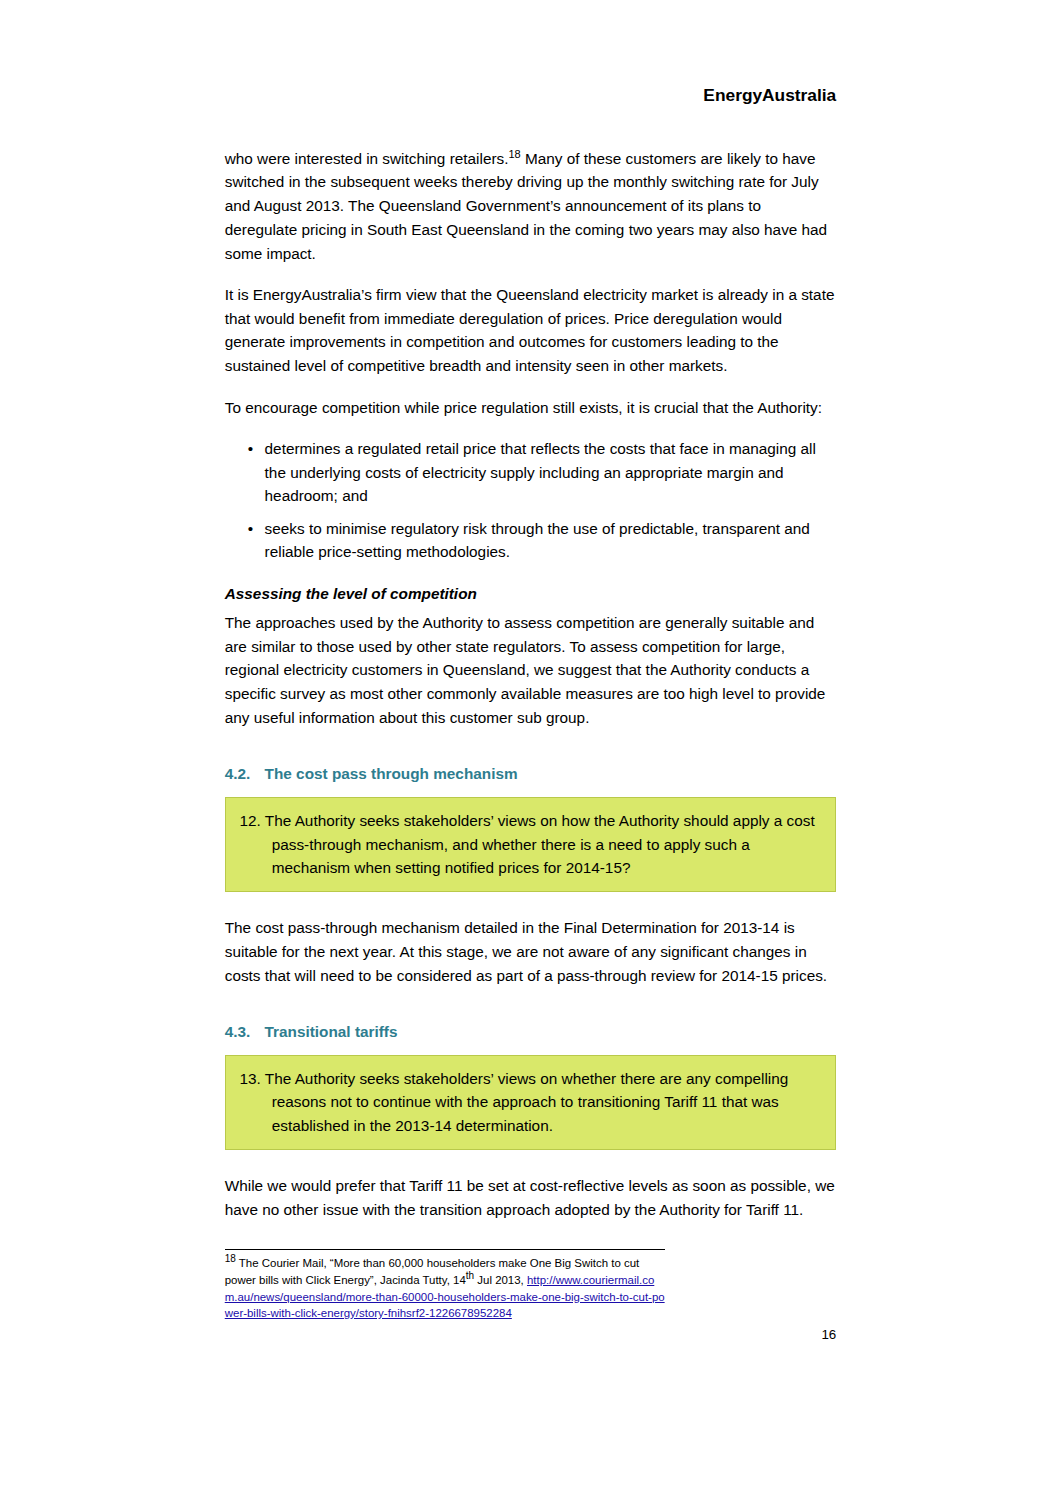EnergyAustralia
who were interested in switching retailers.18 Many of these customers are likely to have switched in the subsequent weeks thereby driving up the monthly switching rate for July and August 2013. The Queensland Government’s announcement of its plans to deregulate pricing in South East Queensland in the coming two years may also have had some impact.
It is EnergyAustralia’s firm view that the Queensland electricity market is already in a state that would benefit from immediate deregulation of prices. Price deregulation would generate improvements in competition and outcomes for customers leading to the sustained level of competitive breadth and intensity seen in other markets.
To encourage competition while price regulation still exists, it is crucial that the Authority:
determines a regulated retail price that reflects the costs that face in managing all the underlying costs of electricity supply including an appropriate margin and headroom; and
seeks to minimise regulatory risk through the use of predictable, transparent and reliable price-setting methodologies.
Assessing the level of competition
The approaches used by the Authority to assess competition are generally suitable and are similar to those used by other state regulators. To assess competition for large, regional electricity customers in Queensland, we suggest that the Authority conducts a specific survey as most other commonly available measures are too high level to provide any useful information about this customer sub group.
4.2. The cost pass through mechanism
12. The Authority seeks stakeholders’ views on how the Authority should apply a cost pass-through mechanism, and whether there is a need to apply such a mechanism when setting notified prices for 2014-15?
The cost pass-through mechanism detailed in the Final Determination for 2013-14 is suitable for the next year. At this stage, we are not aware of any significant changes in costs that will need to be considered as part of a pass-through review for 2014-15 prices.
4.3. Transitional tariffs
13. The Authority seeks stakeholders’ views on whether there are any compelling reasons not to continue with the approach to transitioning Tariff 11 that was established in the 2013-14 determination.
While we would prefer that Tariff 11 be set at cost-reflective levels as soon as possible, we have no other issue with the transition approach adopted by the Authority for Tariff 11.
18 The Courier Mail, “More than 60,000 householders make One Big Switch to cut power bills with Click Energy”, Jacinda Tutty, 14th Jul 2013, http://www.couriermail.com.au/news/queensland/more-than-60000-householders-make-one-big-switch-to-cut-power-bills-with-click-energy/story-fnihsrf2-1226678952284
16